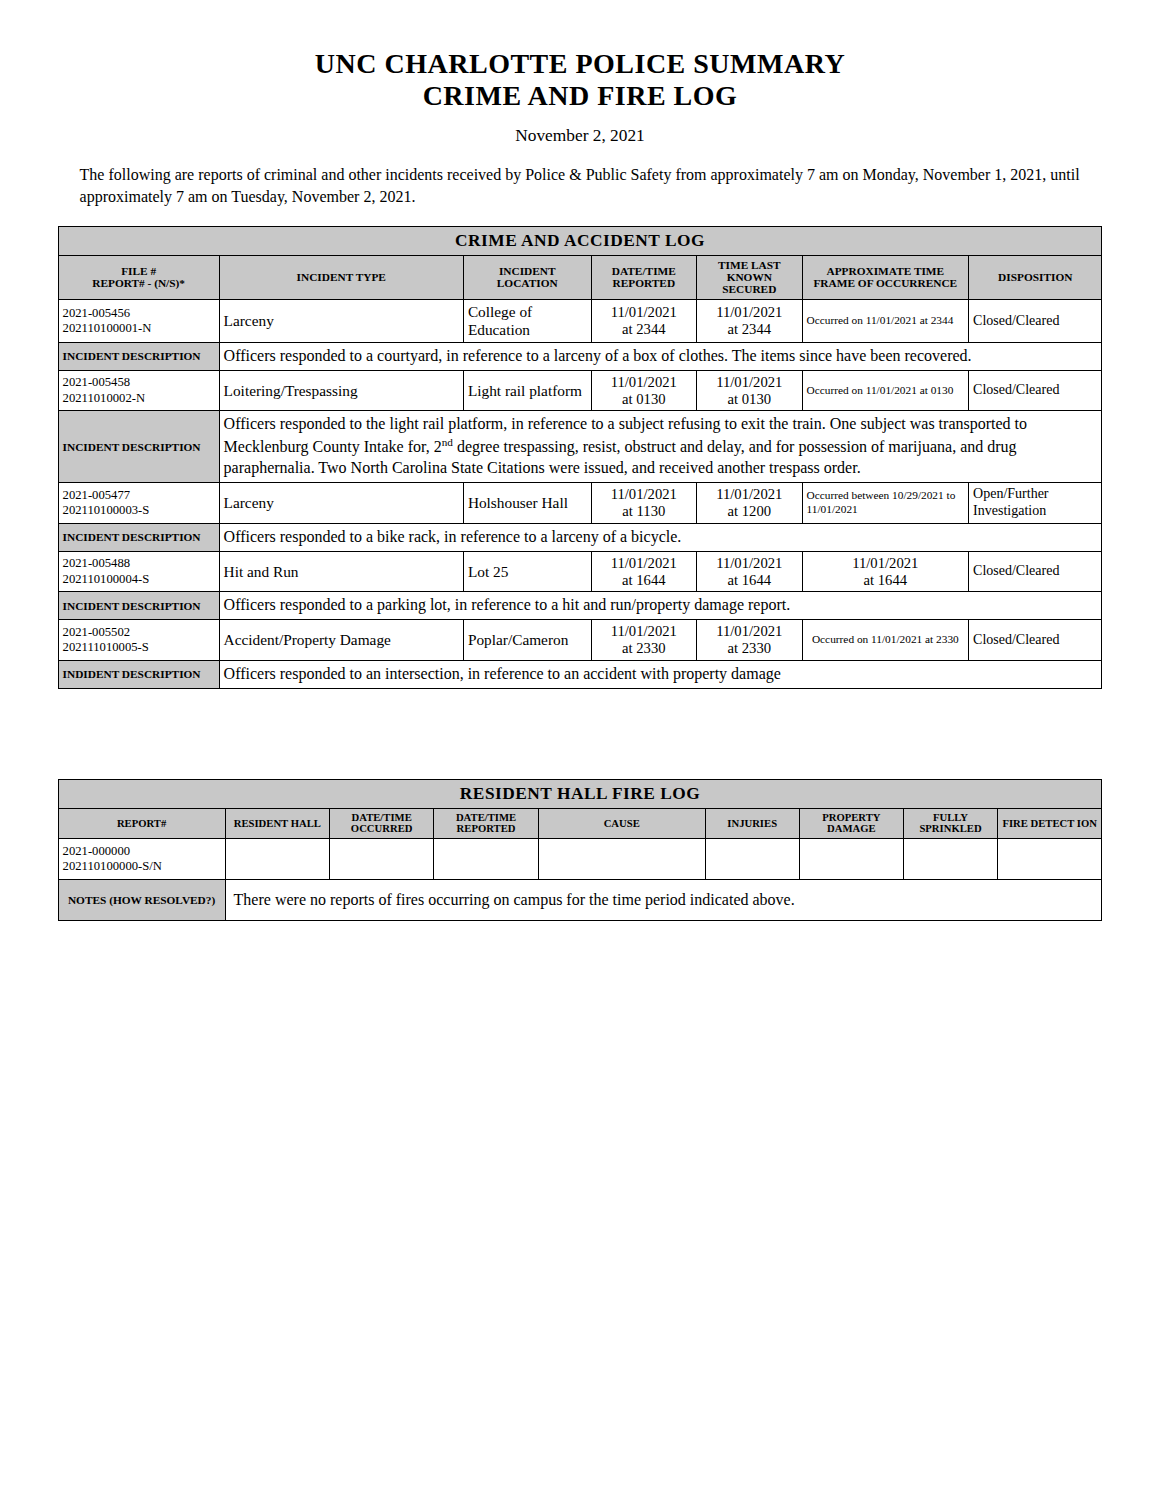UNC CHARLOTTE POLICE SUMMARY
CRIME AND FIRE LOG
November 2, 2021
The following are reports of criminal and other incidents received by Police & Public Safety from approximately 7 am on Monday, November 1, 2021, until approximately 7 am on Tuesday, November 2, 2021.
CRIME AND ACCIDENT LOG
| FILE # REPORT# - (N/S)* | INCIDENT TYPE | INCIDENT LOCATION | DATE/TIME REPORTED | TIME LAST KNOWN SECURED | APPROXIMATE TIME FRAME OF OCCURRENCE | DISPOSITION |
| --- | --- | --- | --- | --- | --- | --- |
| 2021-005456 202110100001-N | Larceny | College of Education | 11/01/2021 at 2344 | 11/01/2021 at 2344 | Occurred on 11/01/2021 at 2344 | Closed/Cleared |
| INCIDENT DESCRIPTION | Officers responded to a courtyard, in reference to a larceny of a box of clothes. The items since have been recovered. |
| 2021-005458 20211010002-N | Loitering/Trespassing | Light rail platform | 11/01/2021 at 0130 | 11/01/2021 at 0130 | Occurred on 11/01/2021 at 0130 | Closed/Cleared |
| INCIDENT DESCRIPTION | Officers responded to the light rail platform, in reference to a subject refusing to exit the train. One subject was transported to Mecklenburg County Intake for, 2 nd degree trespassing, resist, obstruct and delay, and for possession of marijuana, and drug paraphernalia. Two North Carolina State Citations were issued, and received another trespass order. |
| 2021-005477 202110100003-S | Larceny | Holshouser Hall | 11/01/2021 at 1130 | 11/01/2021 at 1200 | Occurred between 10/29/2021 to 11/01/2021 | Open/Further Investigation |
| INCIDENT DESCRIPTION | Officers responded to a bike rack, in reference to a larceny of a bicycle. |
| 2021-005488 202110100004-S | Hit and Run | Lot 25 | 11/01/2021 at 1644 | 11/01/2021 at 1644 | 11/01/2021 at 1644 | Closed/Cleared |
| INCIDENT DESCRIPTION | Officers responded to a parking lot, in reference to a hit and run/property damage report. |
| 2021-005502 202111010005-S | Accident/Property Damage | Poplar/Cameron | 11/01/2021 at 2330 | 11/01/2021 at 2330 | Occurred on 11/01/2021 at 2330 | Closed/Cleared |
| INDIDENT DESCRIPTION | Officers responded to an intersection, in reference to an accident with property damage |
RESIDENT HALL FIRE LOG
| REPORT# | RESIDENT HALL | DATE/TIME OCCURRED | DATE/TIME REPORTED | CAUSE | INJURIES | PROPERTY DAMAGE | FULLY SPRINKLED | FIRE DETECT ION |
| --- | --- | --- | --- | --- | --- | --- | --- | --- |
| 2021-000000 202110100000-S/N | | | | | | | | |
| NOTES (HOW RESOLVED?) | There were no reports of fires occurring on campus for the time period indicated above. |